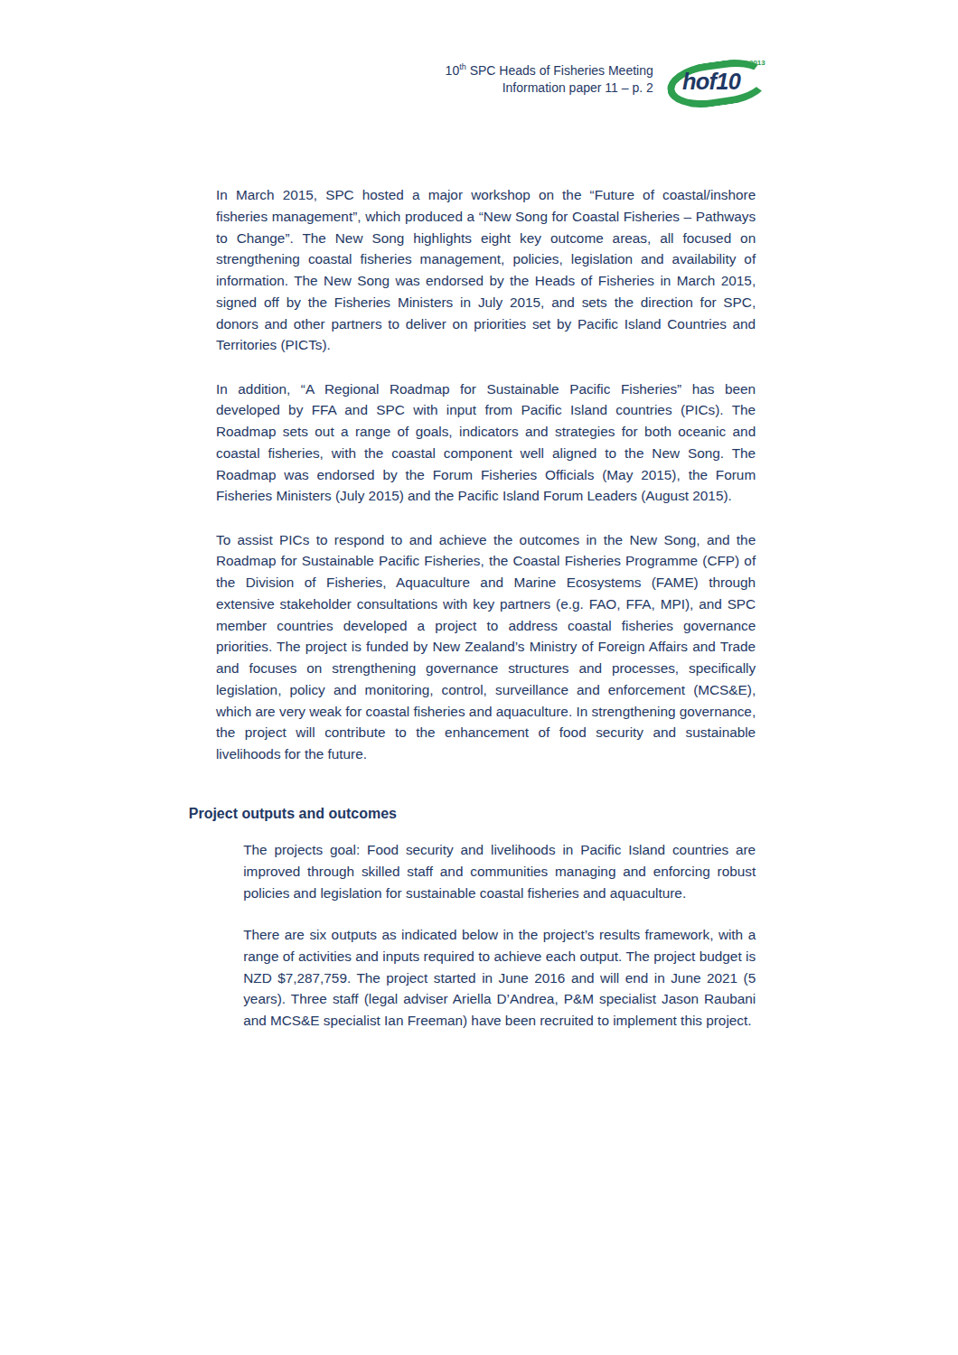10th SPC Heads of Fisheries Meeting
Information paper 11 – p. 2
hof10
2013
In March 2015, SPC hosted a major workshop on the “Future of coastal/inshore fisheries management”, which produced a “New Song for Coastal Fisheries – Pathways to Change”. The New Song highlights eight key outcome areas, all focused on strengthening coastal fisheries management, policies, legislation and availability of information. The New Song was endorsed by the Heads of Fisheries in March 2015, signed off by the Fisheries Ministers in July 2015, and sets the direction for SPC, donors and other partners to deliver on priorities set by Pacific Island Countries and Territories (PICTs).
In addition, “A Regional Roadmap for Sustainable Pacific Fisheries” has been developed by FFA and SPC with input from Pacific Island countries (PICs). The Roadmap sets out a range of goals, indicators and strategies for both oceanic and coastal fisheries, with the coastal component well aligned to the New Song. The Roadmap was endorsed by the Forum Fisheries Officials (May 2015), the Forum Fisheries Ministers (July 2015) and the Pacific Island Forum Leaders (August 2015).
To assist PICs to respond to and achieve the outcomes in the New Song, and the Roadmap for Sustainable Pacific Fisheries, the Coastal Fisheries Programme (CFP) of the Division of Fisheries, Aquaculture and Marine Ecosystems (FAME) through extensive stakeholder consultations with key partners (e.g. FAO, FFA, MPI), and SPC member countries developed a project to address coastal fisheries governance priorities. The project is funded by New Zealand’s Ministry of Foreign Affairs and Trade and focuses on strengthening governance structures and processes, specifically legislation, policy and monitoring, control, surveillance and enforcement (MCS&E), which are very weak for coastal fisheries and aquaculture. In strengthening governance, the project will contribute to the enhancement of food security and sustainable livelihoods for the future.
Project outputs and outcomes
The projects goal: Food security and livelihoods in Pacific Island countries are improved through skilled staff and communities managing and enforcing robust policies and legislation for sustainable coastal fisheries and aquaculture.
There are six outputs as indicated below in the project’s results framework, with a range of activities and inputs required to achieve each output. The project budget is NZD $7,287,759. The project started in June 2016 and will end in June 2021 (5 years). Three staff (legal adviser Ariella D’Andrea, P&M specialist Jason Raubani and MCS&E specialist Ian Freeman) have been recruited to implement this project.